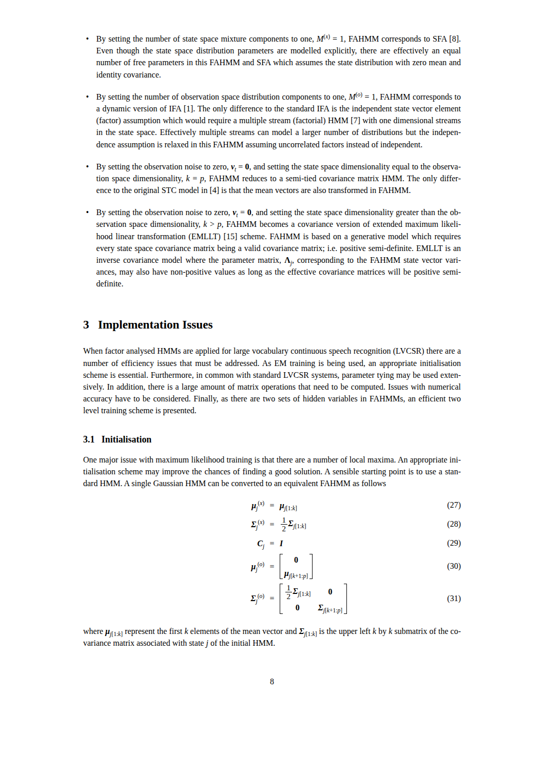By setting the number of state space mixture components to one, M(x) = 1, FAHMM corresponds to SFA [8]. Even though the state space distribution parameters are modelled explicitly, there are effectively an equal number of free parameters in this FAHMM and SFA which assumes the state distribution with zero mean and identity covariance.
By setting the number of observation space distribution components to one, M(o) = 1, FAHMM corresponds to a dynamic version of IFA [1]. The only difference to the standard IFA is the independent state vector element (factor) assumption which would require a multiple stream (factorial) HMM [7] with one dimensional streams in the state space. Effectively multiple streams can model a larger number of distributions but the independence assumption is relaxed in this FAHMM assuming uncorrelated factors instead of independent.
By setting the observation noise to zero, vt = 0, and setting the state space dimensionality equal to the observation space dimensionality, k = p, FAHMM reduces to a semi-tied covariance matrix HMM. The only difference to the original STC model in [4] is that the mean vectors are also transformed in FAHMM.
By setting the observation noise to zero, vt = 0, and setting the state space dimensionality greater than the observation space dimensionality, k > p, FAHMM becomes a covariance version of extended maximum likelihood linear transformation (EMLLT) [15] scheme. FAHMM is based on a generative model which requires every state space covariance matrix being a valid covariance matrix; i.e. positive semi-definite. EMLLT is an inverse covariance model where the parameter matrix, Λj, corresponding to the FAHMM state vector variances, may also have non-positive values as long as the effective covariance matrices will be positive semi-definite.
3 Implementation Issues
When factor analysed HMMs are applied for large vocabulary continuous speech recognition (LVCSR) there are a number of efficiency issues that must be addressed. As EM training is being used, an appropriate initialisation scheme is essential. Furthermore, in common with standard LVCSR systems, parameter tying may be used extensively. In addition, there is a large amount of matrix operations that need to be computed. Issues with numerical accuracy have to be considered. Finally, as there are two sets of hidden variables in FAHMMs, an efficient two level training scheme is presented.
3.1 Initialisation
One major issue with maximum likelihood training is that there are a number of local maxima. An appropriate initialisation scheme may improve the chances of finding a good solution. A sensible starting point is to use a standard HMM. A single Gaussian HMM can be converted to an equivalent FAHMM as follows
μj(x)
=
μj[1:k]
(27)
Σj(x)
=
12 Σj[1:k]
(28)
Cj
=
I
(29)
μj(o)
=
0 μj[k+1:p]
(30)
Σj(o)
=
12 Σj[1:k] 0 0 Σj[k+1:p]
(31)
where μj[1:k] represent the first k elements of the mean vector and Σj[1:k] is the upper left k by k submatrix of the covariance matrix associated with state j of the initial HMM.
8